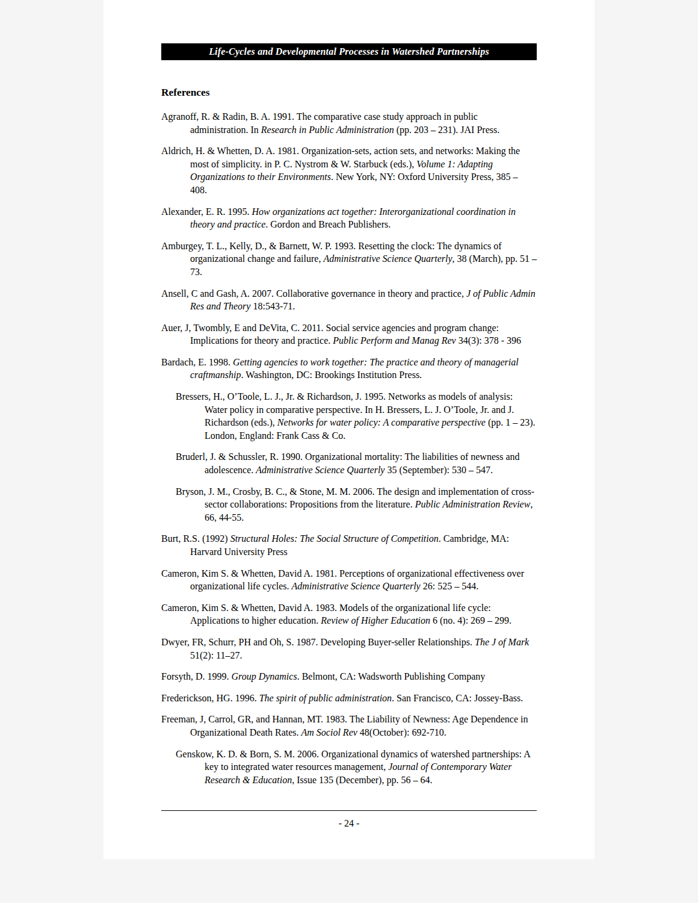Life-Cycles and Developmental Processes in Watershed Partnerships
References
Agranoff, R. & Radin, B. A. 1991. The comparative case study approach in public administration. In Research in Public Administration (pp. 203 – 231). JAI Press.
Aldrich, H. & Whetten, D. A. 1981. Organization-sets, action sets, and networks: Making the most of simplicity. in P. C. Nystrom & W. Starbuck (eds.), Volume 1: Adapting Organizations to their Environments. New York, NY: Oxford University Press, 385 – 408.
Alexander, E. R. 1995. How organizations act together: Interorganizational coordination in theory and practice. Gordon and Breach Publishers.
Amburgey, T. L., Kelly, D., & Barnett, W. P. 1993. Resetting the clock: The dynamics of organizational change and failure, Administrative Science Quarterly, 38 (March), pp. 51 – 73.
Ansell, C and Gash, A. 2007. Collaborative governance in theory and practice, J of Public Admin Res and Theory 18:543-71.
Auer, J, Twombly, E and DeVita, C. 2011. Social service agencies and program change: Implications for theory and practice. Public Perform and Manag Rev 34(3): 378 - 396
Bardach, E. 1998. Getting agencies to work together: The practice and theory of managerial craftmanship. Washington, DC: Brookings Institution Press.
Bressers, H., O’Toole, L. J., Jr. & Richardson, J. 1995. Networks as models of analysis: Water policy in comparative perspective. In H. Bressers, L. J. O’Toole, Jr. and J. Richardson (eds.), Networks for water policy: A comparative perspective (pp. 1 – 23). London, England: Frank Cass & Co.
Bruderl, J. & Schussler, R. 1990. Organizational mortality: The liabilities of newness and adolescence. Administrative Science Quarterly 35 (September): 530 – 547.
Bryson, J. M., Crosby, B. C., & Stone, M. M. 2006. The design and implementation of cross-sector collaborations: Propositions from the literature. Public Administration Review, 66, 44-55.
Burt, R.S. (1992) Structural Holes: The Social Structure of Competition. Cambridge, MA: Harvard University Press
Cameron, Kim S. & Whetten, David A. 1981. Perceptions of organizational effectiveness over organizational life cycles. Administrative Science Quarterly 26: 525 – 544.
Cameron, Kim S. & Whetten, David A. 1983. Models of the organizational life cycle: Applications to higher education. Review of Higher Education 6 (no. 4): 269 – 299.
Dwyer, FR, Schurr, PH and Oh, S. 1987. Developing Buyer-seller Relationships. The J of Mark 51(2): 11–27.
Forsyth, D. 1999. Group Dynamics. Belmont, CA: Wadsworth Publishing Company
Frederickson, HG. 1996. The spirit of public administration. San Francisco, CA: Jossey-Bass.
Freeman, J, Carrol, GR, and Hannan, MT. 1983. The Liability of Newness: Age Dependence in Organizational Death Rates. Am Sociol Rev 48(October): 692-710.
Genskow, K. D. & Born, S. M. 2006. Organizational dynamics of watershed partnerships: A key to integrated water resources management, Journal of Contemporary Water Research & Education, Issue 135 (December), pp. 56 – 64.
- 24 -